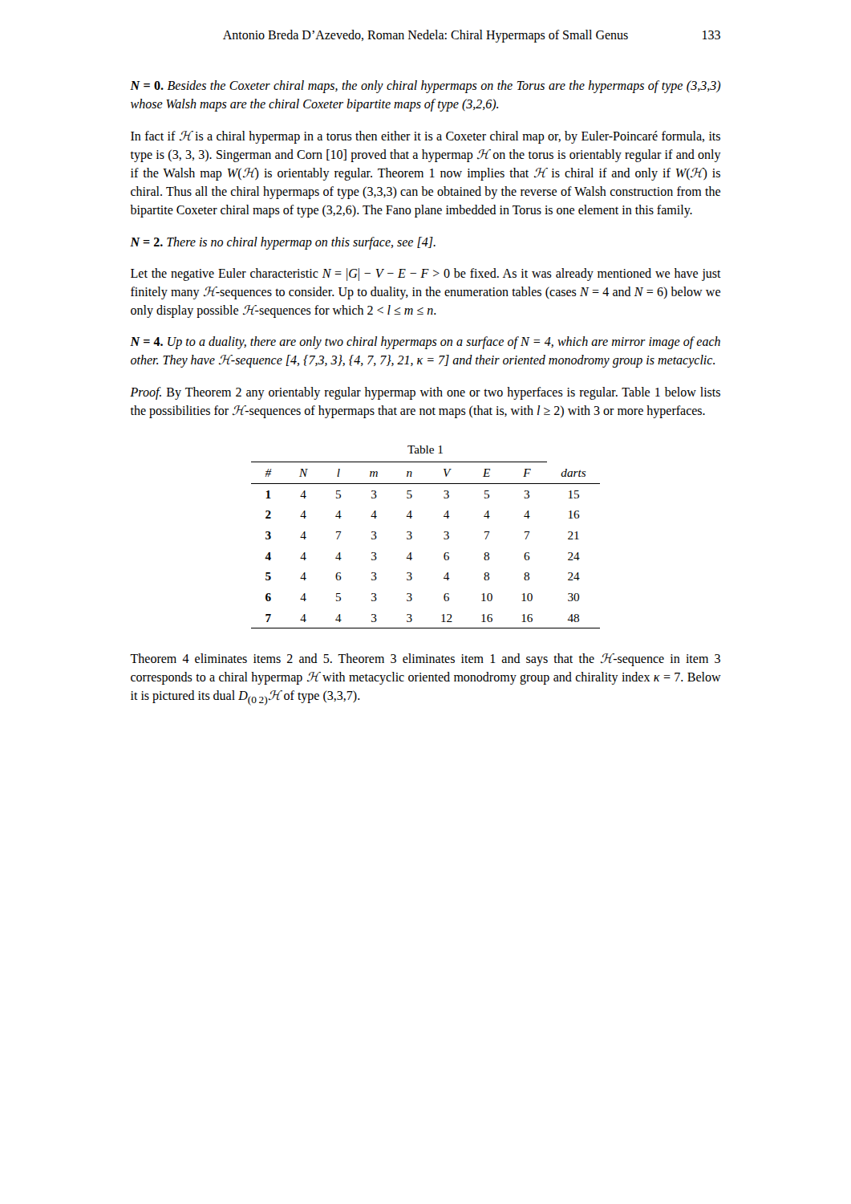Antonio Breda D’Azevedo, Roman Nedela: Chiral Hypermaps of Small Genus 133
N = 0. Besides the Coxeter chiral maps, the only chiral hypermaps on the Torus are the hypermaps of type (3,3,3) whose Walsh maps are the chiral Coxeter bipartite maps of type (3,2,6).
In fact if ℋ is a chiral hypermap in a torus then either it is a Coxeter chiral map or, by Euler-Poincaré formula, its type is (3, 3, 3). Singerman and Corn [10] proved that a hypermap ℋ on the torus is orientably regular if and only if the Walsh map W(ℋ) is orientably regular. Theorem 1 now implies that ℋ is chiral if and only if W(ℋ) is chiral. Thus all the chiral hypermaps of type (3,3,3) can be obtained by the reverse of Walsh construction from the bipartite Coxeter chiral maps of type (3,2,6). The Fano plane imbedded in Torus is one element in this family.
N = 2. There is no chiral hypermap on this surface, see [4].
Let the negative Euler characteristic N = |G| − V − E − F > 0 be fixed. As it was already mentioned we have just finitely many ℋ-sequences to consider. Up to duality, in the enumeration tables (cases N = 4 and N = 6) below we only display possible ℋ-sequences for which 2 < l ≤ m ≤ n.
N = 4. Up to a duality, there are only two chiral hypermaps on a surface of N = 4, which are mirror image of each other. They have ℋ-sequence [4, {7,3, 3}, {4, 7, 7}, 21, κ = 7] and their oriented monodromy group is metacyclic.
Proof. By Theorem 2 any orientably regular hypermap with one or two hyperfaces is regular. Table 1 below lists the possibilities for ℋ-sequences of hypermaps that are not maps (that is, with l ≥ 2) with 3 or more hyperfaces.
Table 1
| # | N | l | m | n | V | E | F | darts |
| --- | --- | --- | --- | --- | --- | --- | --- | --- |
| 1 | 4 | 5 | 3 | 5 | 3 | 5 | 3 | 15 |
| 2 | 4 | 4 | 4 | 4 | 4 | 4 | 4 | 16 |
| 3 | 4 | 7 | 3 | 3 | 3 | 7 | 7 | 21 |
| 4 | 4 | 4 | 3 | 4 | 6 | 8 | 6 | 24 |
| 5 | 4 | 6 | 3 | 3 | 4 | 8 | 8 | 24 |
| 6 | 4 | 5 | 3 | 3 | 6 | 10 | 10 | 30 |
| 7 | 4 | 4 | 3 | 3 | 12 | 16 | 16 | 48 |
Theorem 4 eliminates items 2 and 5. Theorem 3 eliminates item 1 and says that the ℋ-sequence in item 3 corresponds to a chiral hypermap ℋ with metacyclic oriented monodromy group and chirality index κ = 7. Below it is pictured its dual D(0 2)ℋ of type (3,3,7).